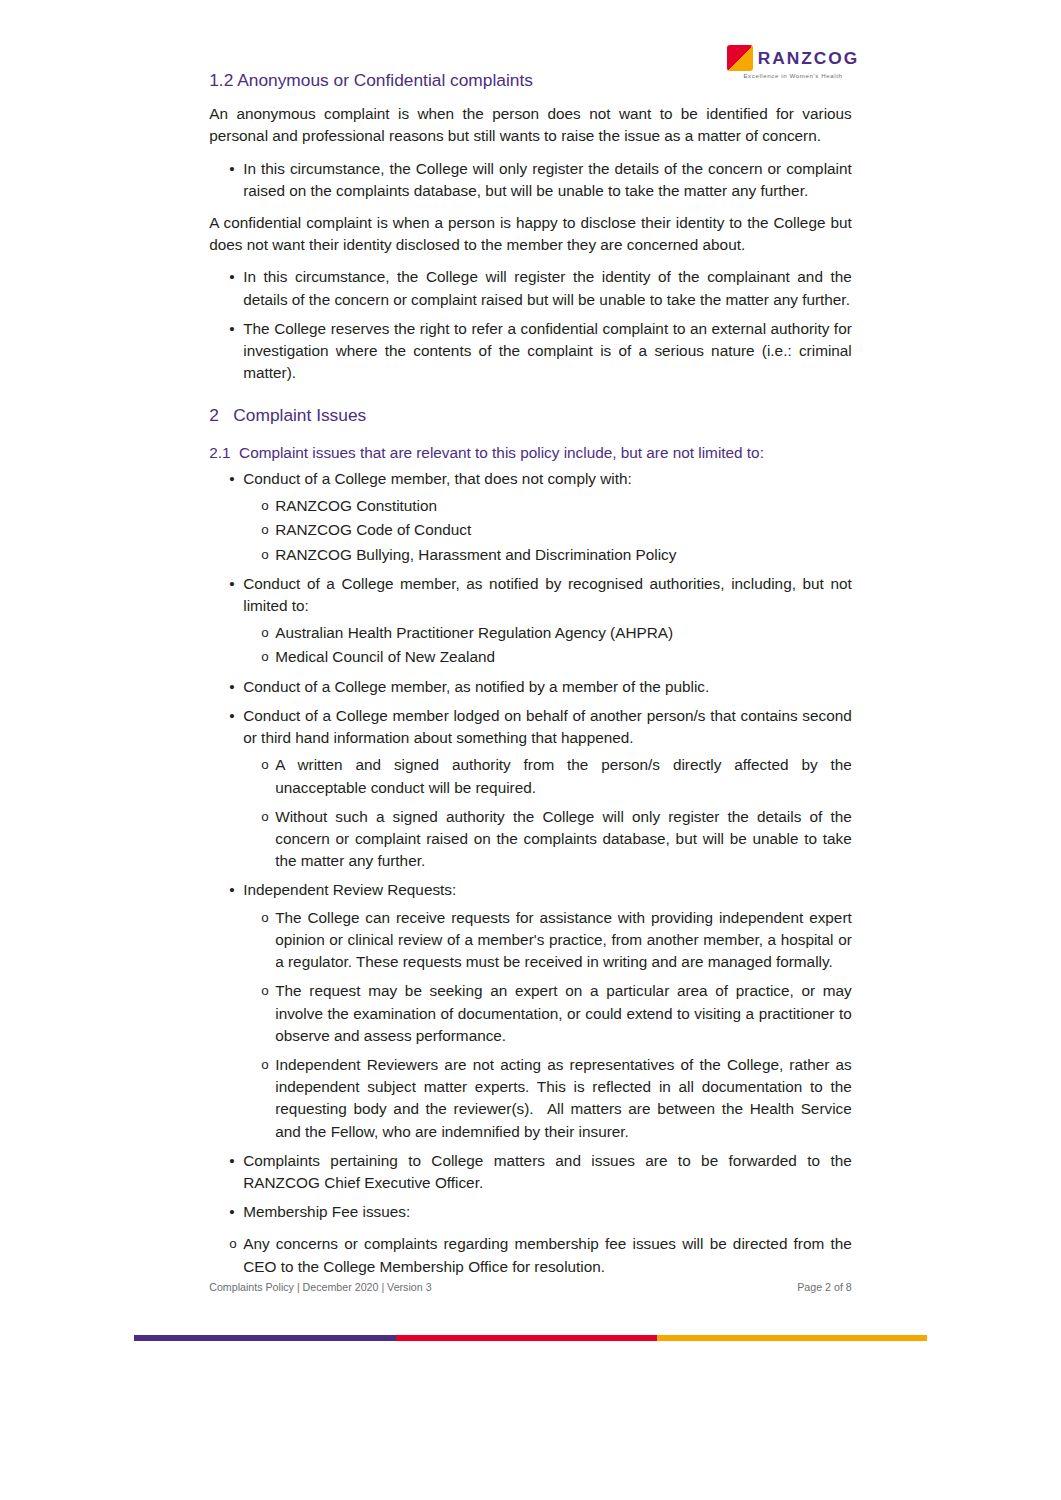RANZCOG
Excellence in Women's Health
1.2 Anonymous or Confidential complaints
An anonymous complaint is when the person does not want to be identified for various personal and professional reasons but still wants to raise the issue as a matter of concern.
In this circumstance, the College will only register the details of the concern or complaint raised on the complaints database, but will be unable to take the matter any further.
A confidential complaint is when a person is happy to disclose their identity to the College but does not want their identity disclosed to the member they are concerned about.
In this circumstance, the College will register the identity of the complainant and the details of the concern or complaint raised but will be unable to take the matter any further.
The College reserves the right to refer a confidential complaint to an external authority for investigation where the contents of the complaint is of a serious nature (i.e.: criminal matter).
2 Complaint Issues
2.1 Complaint issues that are relevant to this policy include, but are not limited to:
Conduct of a College member, that does not comply with:
RANZCOG Constitution
RANZCOG Code of Conduct
RANZCOG Bullying, Harassment and Discrimination Policy
Conduct of a College member, as notified by recognised authorities, including, but not limited to:
Australian Health Practitioner Regulation Agency (AHPRA)
Medical Council of New Zealand
Conduct of a College member, as notified by a member of the public.
Conduct of a College member lodged on behalf of another person/s that contains second or third hand information about something that happened.
A written and signed authority from the person/s directly affected by the unacceptable conduct will be required.
Without such a signed authority the College will only register the details of the concern or complaint raised on the complaints database, but will be unable to take the matter any further.
Independent Review Requests:
The College can receive requests for assistance with providing independent expert opinion or clinical review of a member's practice, from another member, a hospital or a regulator. These requests must be received in writing and are managed formally.
The request may be seeking an expert on a particular area of practice, or may involve the examination of documentation, or could extend to visiting a practitioner to observe and assess performance.
Independent Reviewers are not acting as representatives of the College, rather as independent subject matter experts. This is reflected in all documentation to the requesting body and the reviewer(s). All matters are between the Health Service and the Fellow, who are indemnified by their insurer.
Complaints pertaining to College matters and issues are to be forwarded to the RANZCOG Chief Executive Officer.
Membership Fee issues:
Any concerns or complaints regarding membership fee issues will be directed from the CEO to the College Membership Office for resolution.
Complaints Policy | December 2020 | Version 3 Page 2 of 8